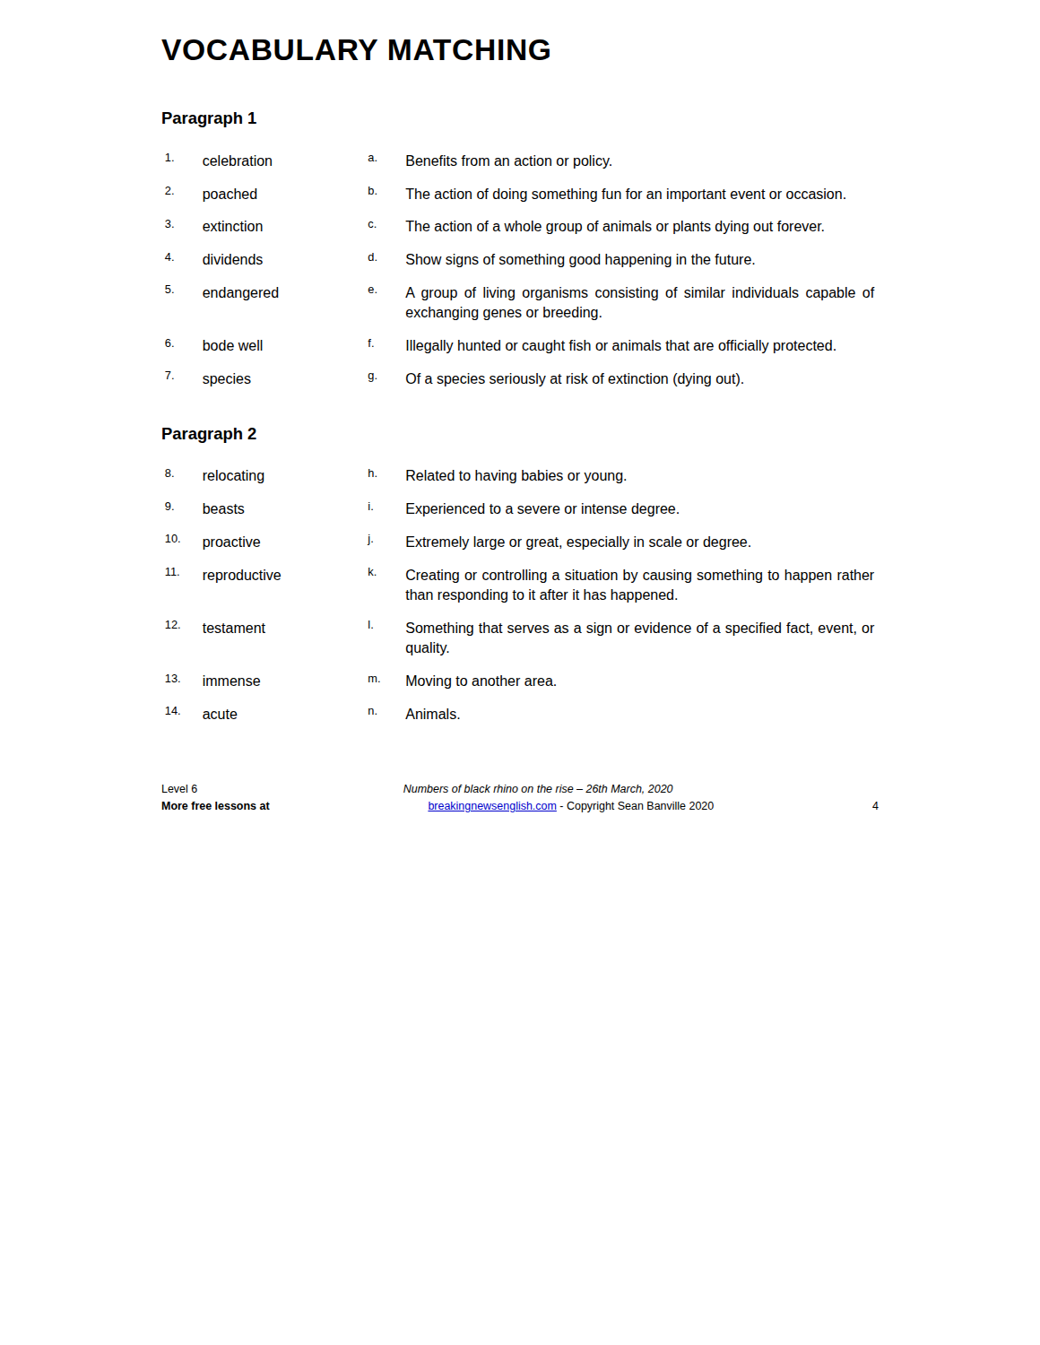VOCABULARY MATCHING
Paragraph 1
| 1. | celebration | a. | Benefits from an action or policy. |
| 2. | poached | b. | The action of doing something fun for an important event or occasion. |
| 3. | extinction | c. | The action of a whole group of animals or plants dying out forever. |
| 4. | dividends | d. | Show signs of something good happening in the future. |
| 5. | endangered | e. | A group of living organisms consisting of similar individuals capable of exchanging genes or breeding. |
| 6. | bode well | f. | Illegally hunted or caught fish or animals that are officially protected. |
| 7. | species | g. | Of a species seriously at risk of extinction (dying out). |
Paragraph 2
| 8. | relocating | h. | Related to having babies or young. |
| 9. | beasts | i. | Experienced to a severe or intense degree. |
| 10. | proactive | j. | Extremely large or great, especially in scale or degree. |
| 11. | reproductive | k. | Creating or controlling a situation by causing something to happen rather than responding to it after it has happened. |
| 12. | testament | l. | Something that serves as a sign or evidence of a specified fact, event, or quality. |
| 13. | immense | m. | Moving to another area. |
| 14. | acute | n. | Animals. |
Level 6 Numbers of black rhino on the rise – 26th March, 2020
More free lessons at breakingnewsenglish.com - Copyright Sean Banville 2020 4